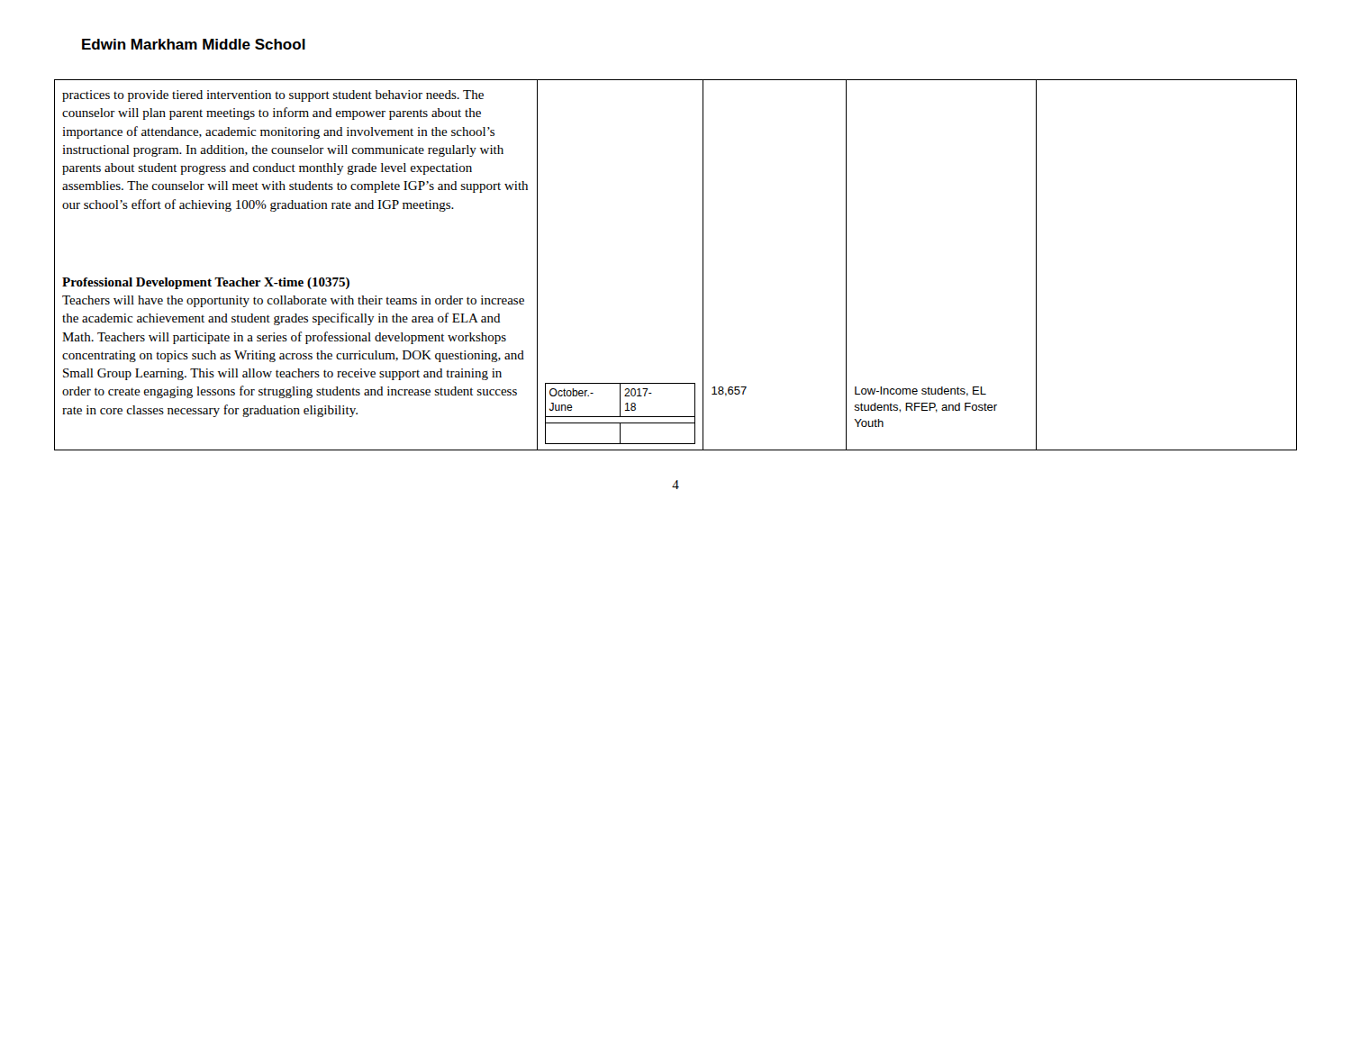Edwin Markham Middle School
| practices to provide tiered intervention to support student behavior needs. The counselor will plan parent meetings to inform and empower parents about the importance of attendance, academic monitoring and involvement in the school’s instructional program. In addition, the counselor will communicate regularly with parents about student progress and conduct monthly grade level expectation assemblies. The counselor will meet with students to complete IGP’s and support with our school’s effort of achieving 100% graduation rate and IGP meetings. Professional Development Teacher X-time (10375) Teachers will have the opportunity to collaborate with their teams in order to increase the academic achievement and student grades specifically in the area of ELA and Math. Teachers will participate in a series of professional development workshops concentrating on topics such as Writing across the curriculum, DOK questioning, and Small Group Learning. This will allow teachers to receive support and training in order to create engaging lessons for struggling students and increase student success rate in core classes necessary for graduation eligibility. | / October.- June / 2017- 18 / | 18,657 | Low-Income students, EL students, RFEP, and Foster Youth | |
4